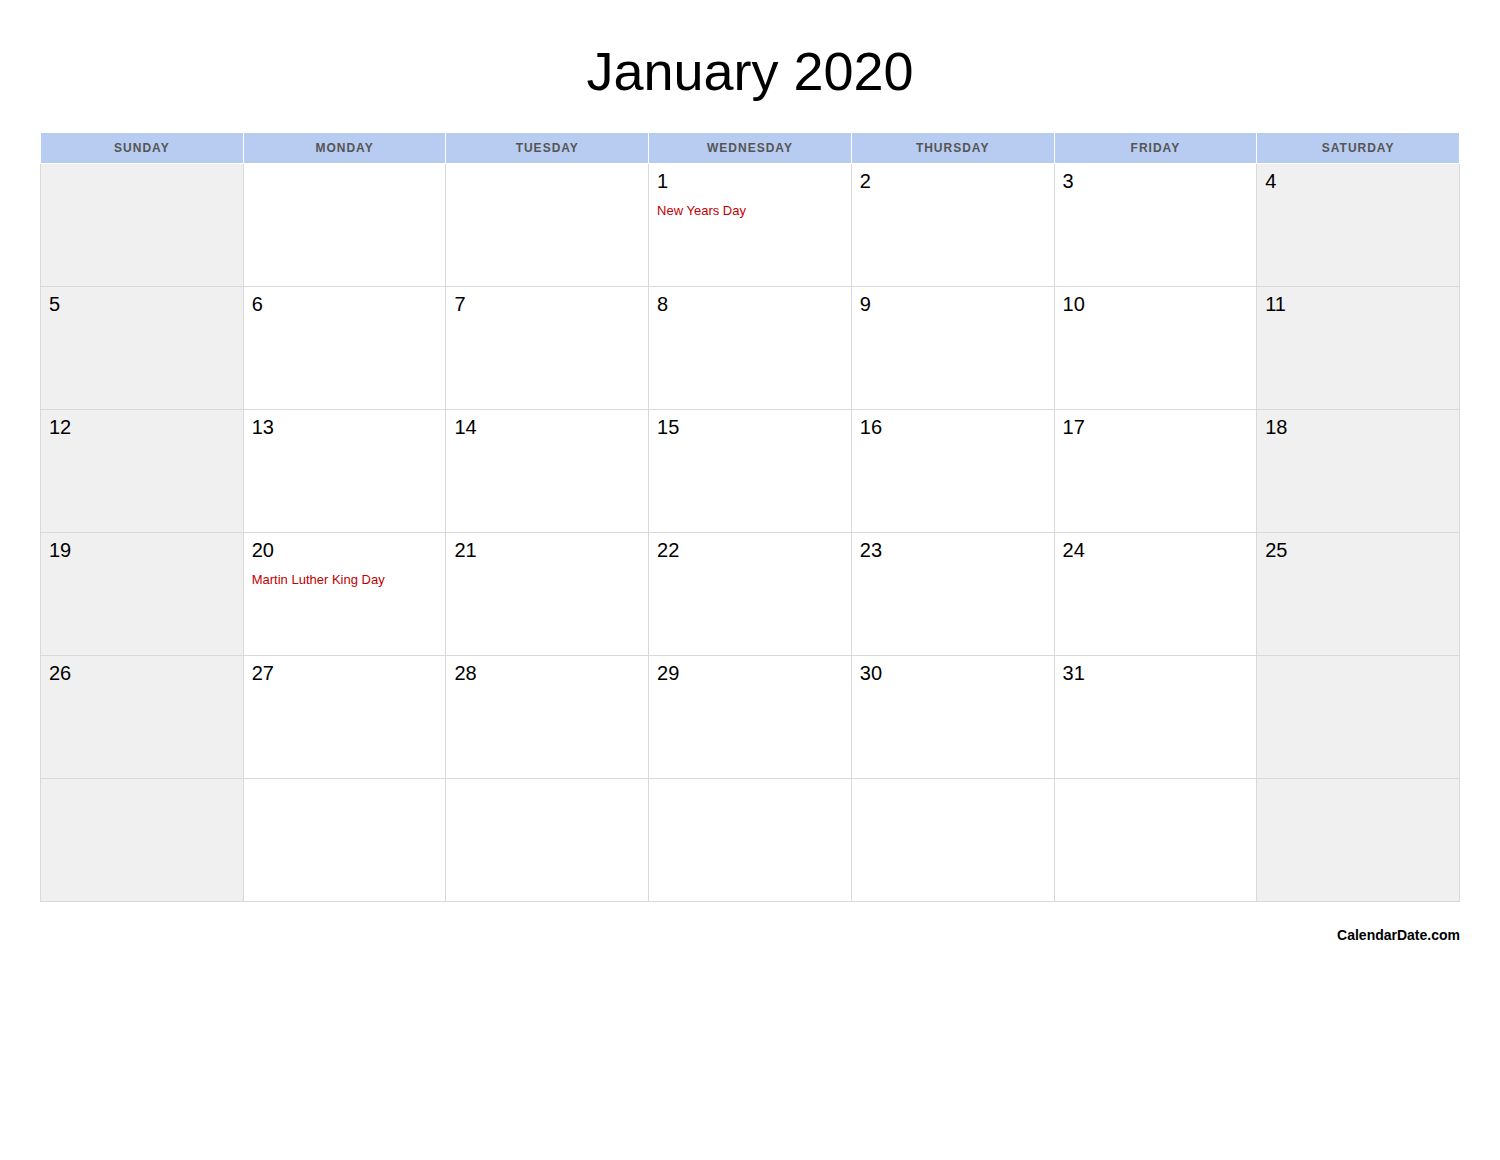January 2020
| Sunday | Monday | Tuesday | Wednesday | Thursday | Friday | Saturday |
| --- | --- | --- | --- | --- | --- | --- |
| | | | 1 New Years Day | 2 | 3 | 4 |
| 5 | 6 | 7 | 8 | 9 | 10 | 11 |
| 12 | 13 | 14 | 15 | 16 | 17 | 18 |
| 19 | 20 Martin Luther King Day | 21 | 22 | 23 | 24 | 25 |
| 26 | 27 | 28 | 29 | 30 | 31 | |
CalendarDate.com